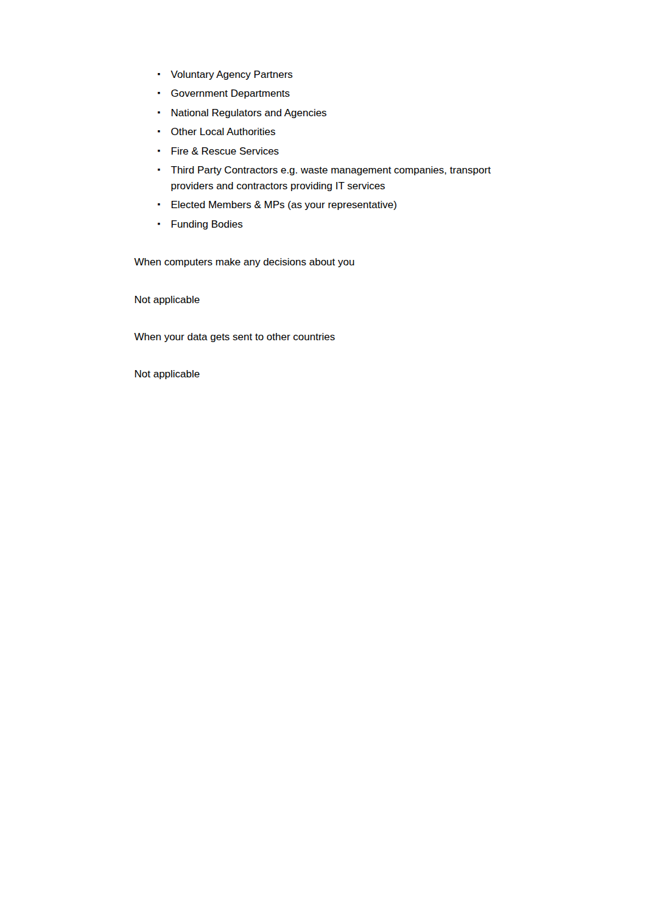Voluntary Agency Partners
Government Departments
National Regulators and Agencies
Other Local Authorities
Fire & Rescue Services
Third Party Contractors e.g. waste management companies, transport providers and contractors providing IT services
Elected Members & MPs (as your representative)
Funding Bodies
When computers make any decisions about you
Not applicable
When your data gets sent to other countries
Not applicable